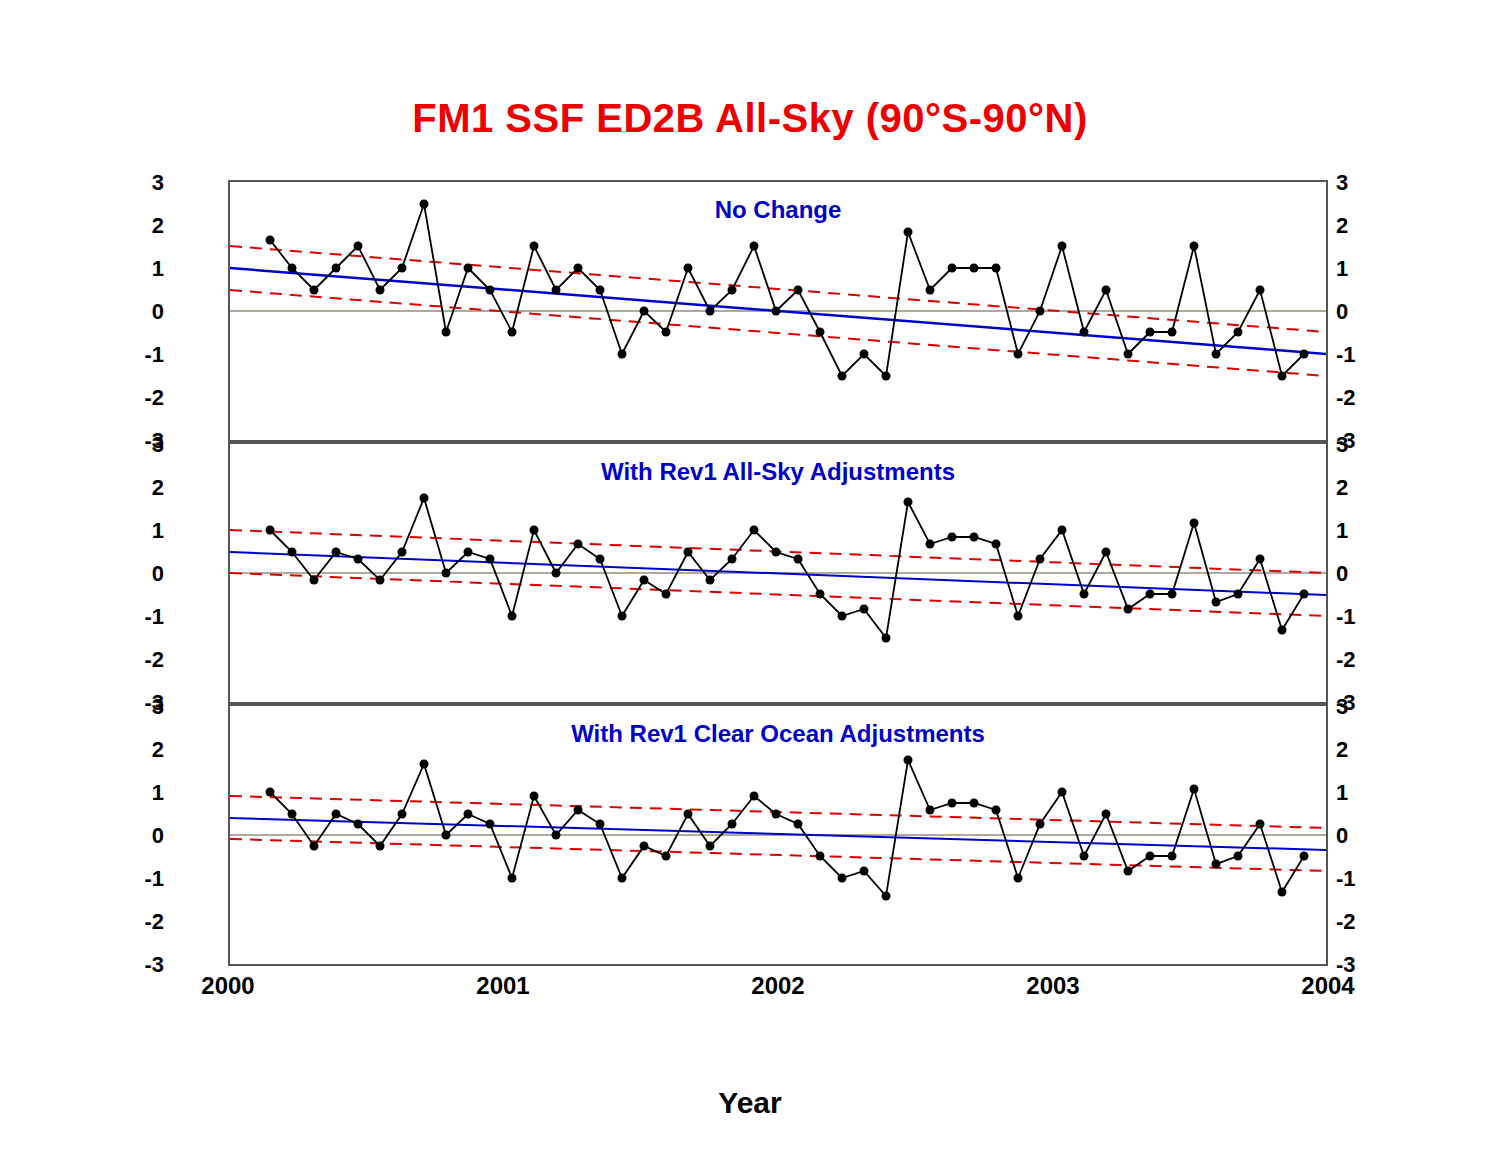FM1 SSF ED2B All-Sky (90°S-90°N)
SW Flux Relative Anomaly (%)
Year
No Change
3
2
1
0
-1
-2
-3
3
2
1
0
-1
-2
-3
With Rev1 All-Sky Adjustments
3
2
1
0
-1
-2
-3
3
2
1
0
-1
-2
-3
With Rev1 Clear Ocean Adjustments
3
2
1
0
-1
-2
-3
3
2
1
0
-1
-2
-3
2000
2001
2002
2003
2004
Figure: Three stacked time-series panels spanning years 2000 to 2004 showing SW flux relative anomaly in percent for FM1 SSF ED2B All-Sky data over 90°S to 90°N. Top panel labeled "No Change" shows a declining blue trend line with red dashed confidence bounds. Middle panel labeled "With Rev1 All-Sky Adjustments" shows a flatter declining trend. Bottom panel labeled "With Rev1 Clear Ocean Adjustments" shows the flattest trend. Each y-axis ranges from -3 to 3 with ticks at every integer, duplicated on the right side.